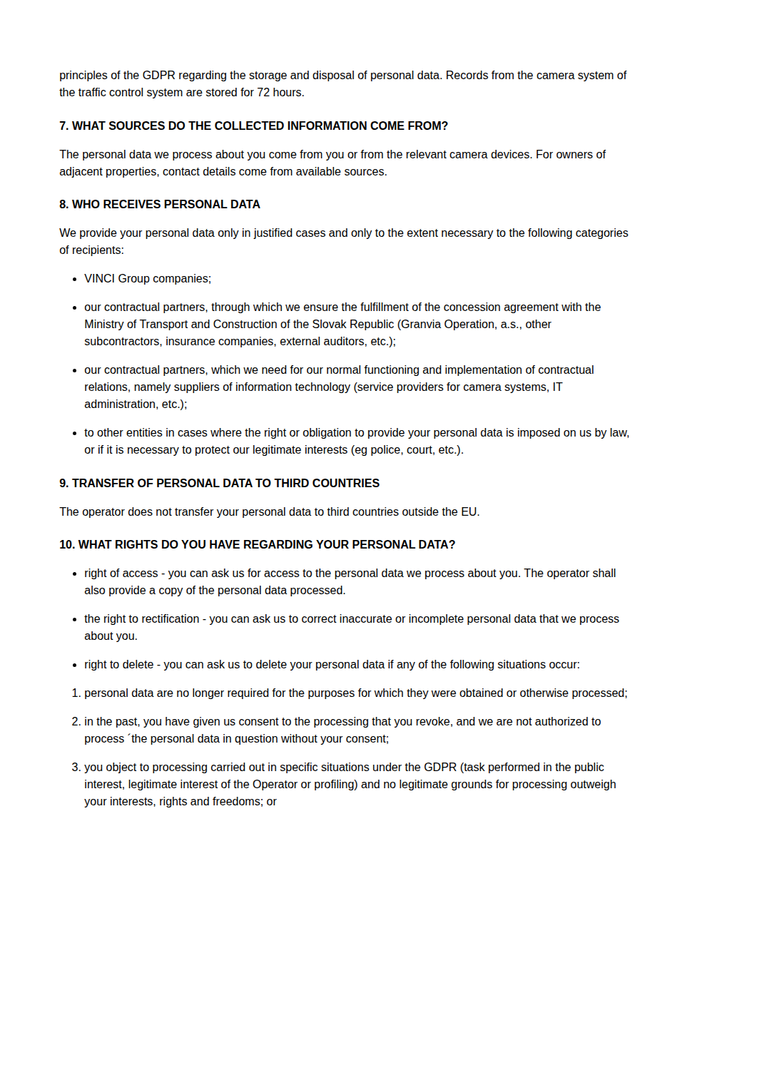principles of the GDPR regarding the storage and disposal of personal data. Records from the camera system of the traffic control system are stored for 72 hours.
7. What sources do the collected information come from?
The personal data we process about you come from you or from the relevant camera devices. For owners of adjacent properties, contact details come from available sources.
8. Who receives personal data
We provide your personal data only in justified cases and only to the extent necessary to the following categories of recipients:
VINCI Group companies;
our contractual partners, through which we ensure the fulfillment of the concession agreement with the Ministry of Transport and Construction of the Slovak Republic (Granvia Operation, a.s., other subcontractors, insurance companies, external auditors, etc.);
our contractual partners, which we need for our normal functioning and implementation of contractual relations, namely suppliers of information technology (service providers for camera systems, IT administration, etc.);
to other entities in cases where the right or obligation to provide your personal data is imposed on us by law, or if it is necessary to protect our legitimate interests (eg police, court, etc.).
9. Transfer of personal data to third countries
The operator does not transfer your personal data to third countries outside the EU.
10. What rights do you have regarding your personal data?
right of access - you can ask us for access to the personal data we process about you. The operator shall also provide a copy of the personal data processed.
the right to rectification - you can ask us to correct inaccurate or incomplete personal data that we process about you.
right to delete - you can ask us to delete your personal data if any of the following situations occur:
personal data are no longer required for the purposes for which they were obtained or otherwise processed;
in the past, you have given us consent to the processing that you revoke, and we are not authorized to process ´the personal data in question without your consent;
you object to processing carried out in specific situations under the GDPR (task performed in the public interest, legitimate interest of the Operator or profiling) and no legitimate grounds for processing outweigh your interests, rights and freedoms; or